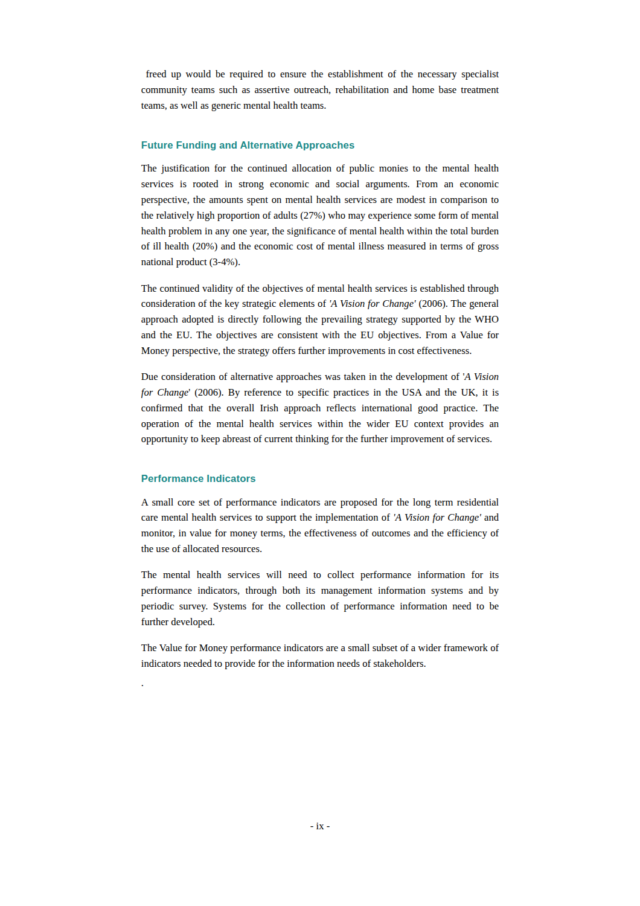freed up would be required to ensure the establishment of the necessary specialist community teams such as assertive outreach, rehabilitation and home base treatment teams, as well as generic mental health teams.
Future Funding and Alternative Approaches
The justification for the continued allocation of public monies to the mental health services is rooted in strong economic and social arguments. From an economic perspective, the amounts spent on mental health services are modest in comparison to the relatively high proportion of adults (27%) who may experience some form of mental health problem in any one year, the significance of mental health within the total burden of ill health (20%) and the economic cost of mental illness measured in terms of gross national product (3-4%).
The continued validity of the objectives of mental health services is established through consideration of the key strategic elements of 'A Vision for Change' (2006). The general approach adopted is directly following the prevailing strategy supported by the WHO and the EU. The objectives are consistent with the EU objectives. From a Value for Money perspective, the strategy offers further improvements in cost effectiveness.
Due consideration of alternative approaches was taken in the development of 'A Vision for Change' (2006). By reference to specific practices in the USA and the UK, it is confirmed that the overall Irish approach reflects international good practice. The operation of the mental health services within the wider EU context provides an opportunity to keep abreast of current thinking for the further improvement of services.
Performance Indicators
A small core set of performance indicators are proposed for the long term residential care mental health services to support the implementation of 'A Vision for Change' and monitor, in value for money terms, the effectiveness of outcomes and the efficiency of the use of allocated resources.
The mental health services will need to collect performance information for its performance indicators, through both its management information systems and by periodic survey. Systems for the collection of performance information need to be further developed.
The Value for Money performance indicators are a small subset of a wider framework of indicators needed to provide for the information needs of stakeholders.
.
- ix -